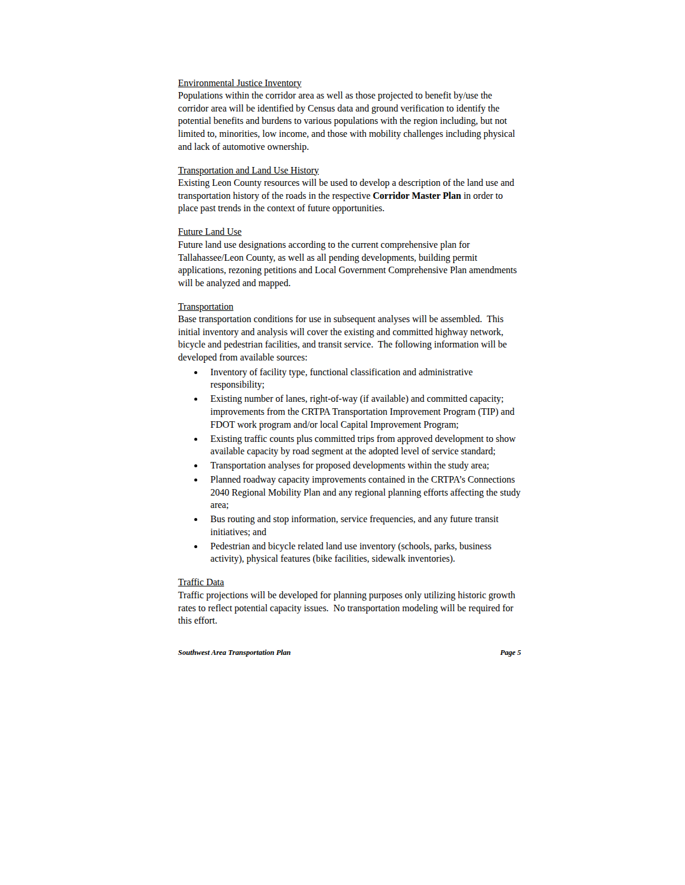Environmental Justice Inventory
Populations within the corridor area as well as those projected to benefit by/use the corridor area will be identified by Census data and ground verification to identify the potential benefits and burdens to various populations with the region including, but not limited to, minorities, low income, and those with mobility challenges including physical and lack of automotive ownership.
Transportation and Land Use History
Existing Leon County resources will be used to develop a description of the land use and transportation history of the roads in the respective Corridor Master Plan in order to place past trends in the context of future opportunities.
Future Land Use
Future land use designations according to the current comprehensive plan for Tallahassee/Leon County, as well as all pending developments, building permit applications, rezoning petitions and Local Government Comprehensive Plan amendments will be analyzed and mapped.
Transportation
Base transportation conditions for use in subsequent analyses will be assembled. This initial inventory and analysis will cover the existing and committed highway network, bicycle and pedestrian facilities, and transit service. The following information will be developed from available sources:
Inventory of facility type, functional classification and administrative responsibility;
Existing number of lanes, right-of-way (if available) and committed capacity; improvements from the CRTPA Transportation Improvement Program (TIP) and FDOT work program and/or local Capital Improvement Program;
Existing traffic counts plus committed trips from approved development to show available capacity by road segment at the adopted level of service standard;
Transportation analyses for proposed developments within the study area;
Planned roadway capacity improvements contained in the CRTPA’s Connections 2040 Regional Mobility Plan and any regional planning efforts affecting the study area;
Bus routing and stop information, service frequencies, and any future transit initiatives; and
Pedestrian and bicycle related land use inventory (schools, parks, business activity), physical features (bike facilities, sidewalk inventories).
Traffic Data
Traffic projections will be developed for planning purposes only utilizing historic growth rates to reflect potential capacity issues. No transportation modeling will be required for this effort.
Southwest Area Transportation Plan Page 5